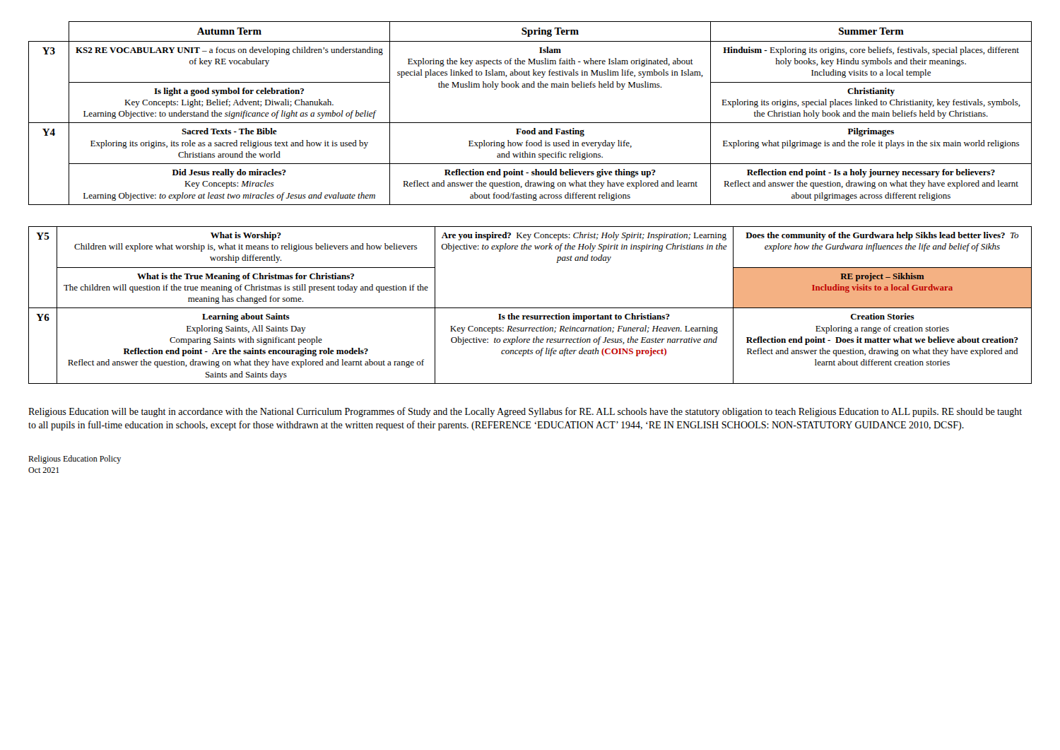| | Autumn Term | Spring Term | Summer Term |
| Y3 | KS2 RE VOCABULARY UNIT – a focus on developing children’s understanding of key RE vocabulary | Islam Exploring the key aspects of the Muslim faith - where Islam originated, about special places linked to Islam, about key festivals in Muslim life, symbols in Islam, the Muslim holy book and the main beliefs held by Muslims. | Hinduism - Exploring its origins, core beliefs, festivals, special places, different holy books, key Hindu symbols and their meanings. Including visits to a local temple |
| Is light a good symbol for celebration? Key Concepts: Light; Belief; Advent; Diwali; Chanukah. Learning Objective: to understand the significance of light as a symbol of belief | Christianity Exploring its origins, special places linked to Christianity, key festivals, symbols, the Christian holy book and the main beliefs held by Christians. |
| Y4 | Sacred Texts - The Bible Exploring its origins, its role as a sacred religious text and how it is used by Christians around the world | Food and Fasting Exploring how food is used in everyday life, and within specific religions. | Pilgrimages Exploring what pilgrimage is and the role it plays in the six main world religions |
| Did Jesus really do miracles? Key Concepts: Miracles Learning Objective: to explore at least two miracles of Jesus and evaluate them | Reflection end point - should believers give things up? Reflect and answer the question, drawing on what they have explored and learnt about food/fasting across different religions | Reflection end point - Is a holy journey necessary for believers? Reflect and answer the question, drawing on what they have explored and learnt about pilgrimages across different religions |
| Y5 | What is Worship? Children will explore what worship is, what it means to religious believers and how believers worship differently. | Are you inspired? Key Concepts: Christ; Holy Spirit; Inspiration; Learning Objective: to explore the work of the Holy Spirit in inspiring Christians in the past and today | Does the community of the Gurdwara help Sikhs lead better lives? To explore how the Gurdwara influences the life and belief of Sikhs |
| What is the True Meaning of Christmas for Christians? The children will question if the true meaning of Christmas is still present today and question if the meaning has changed for some. | RE project – Sikhism Including visits to a local Gurdwara |
| Y6 | Learning about Saints Exploring Saints, All Saints Day Comparing Saints with significant people Reflection end point - Are the saints encouraging role models? Reflect and answer the question, drawing on what they have explored and learnt about a range of Saints and Saints days | Is the resurrection important to Christians? Key Concepts: Resurrection; Reincarnation; Funeral; Heaven. Learning Objective: to explore the resurrection of Jesus, the Easter narrative and concepts of life after death (COINS project) | Creation Stories Exploring a range of creation stories Reflection end point - Does it matter what we believe about creation? Reflect and answer the question, drawing on what they have explored and learnt about different creation stories |
Religious Education will be taught in accordance with the National Curriculum Programmes of Study and the Locally Agreed Syllabus for RE. ALL schools have the statutory obligation to teach Religious Education to ALL pupils. RE should be taught to all pupils in full-time education in schools, except for those withdrawn at the written request of their parents. (REFERENCE ‘EDUCATION ACT’ 1944, ‘RE IN ENGLISH SCHOOLS: NON-STATUTORY GUIDANCE 2010, DCSF).
Religious Education Policy
Oct 2021